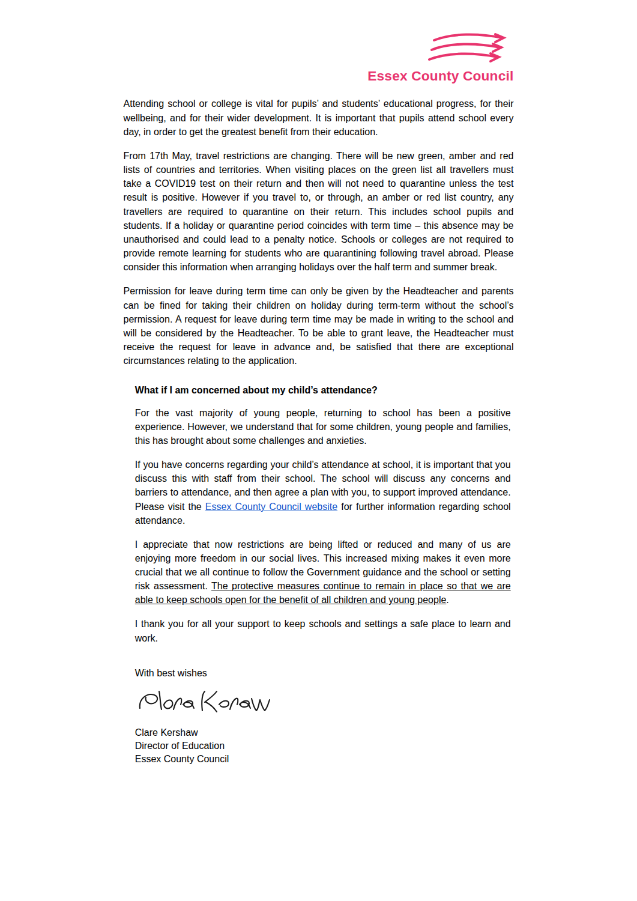Essex County Council
Attending school or college is vital for pupils’ and students’ educational progress, for their wellbeing, and for their wider development. It is important that pupils attend school every day, in order to get the greatest benefit from their education.
From 17th May, travel restrictions are changing. There will be new green, amber and red lists of countries and territories. When visiting places on the green list all travellers must take a COVID19 test on their return and then will not need to quarantine unless the test result is positive. However if you travel to, or through, an amber or red list country, any travellers are required to quarantine on their return. This includes school pupils and students. If a holiday or quarantine period coincides with term time – this absence may be unauthorised and could lead to a penalty notice. Schools or colleges are not required to provide remote learning for students who are quarantining following travel abroad. Please consider this information when arranging holidays over the half term and summer break.
Permission for leave during term time can only be given by the Headteacher and parents can be fined for taking their children on holiday during term-term without the school’s permission. A request for leave during term time may be made in writing to the school and will be considered by the Headteacher. To be able to grant leave, the Headteacher must receive the request for leave in advance and, be satisfied that there are exceptional circumstances relating to the application.
What if I am concerned about my child’s attendance?
For the vast majority of young people, returning to school has been a positive experience. However, we understand that for some children, young people and families, this has brought about some challenges and anxieties.
If you have concerns regarding your child’s attendance at school, it is important that you discuss this with staff from their school. The school will discuss any concerns and barriers to attendance, and then agree a plan with you, to support improved attendance. Please visit the Essex County Council website for further information regarding school attendance.
I appreciate that now restrictions are being lifted or reduced and many of us are enjoying more freedom in our social lives. This increased mixing makes it even more crucial that we all continue to follow the Government guidance and the school or setting risk assessment. The protective measures continue to remain in place so that we are able to keep schools open for the benefit of all children and young people.
I thank you for all your support to keep schools and settings a safe place to learn and work.
With best wishes
Clare Kershaw
Director of Education
Essex County Council